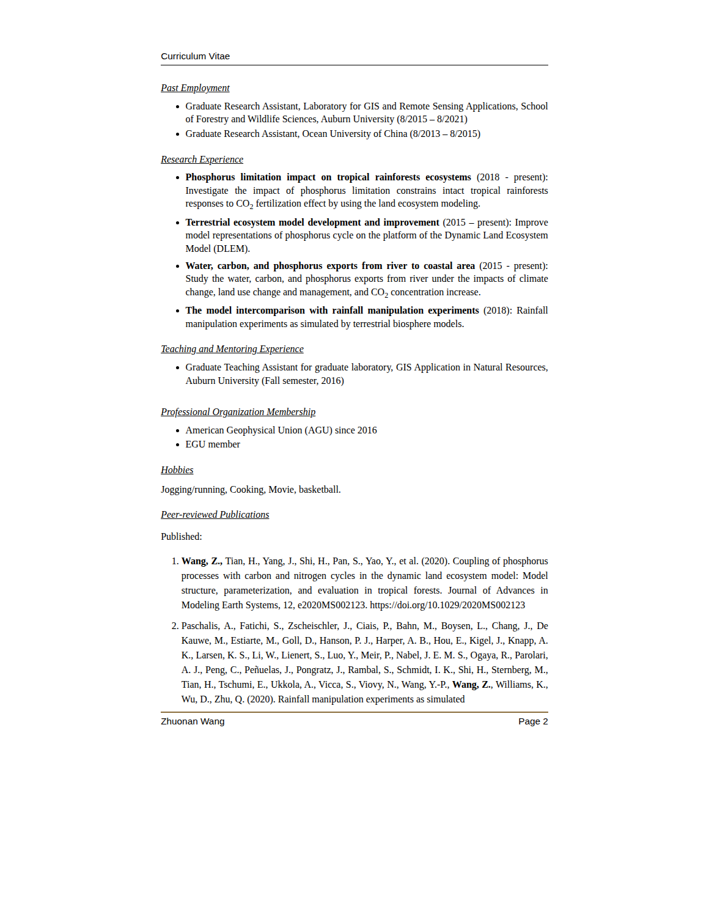Curriculum Vitae
Past Employment
Graduate Research Assistant, Laboratory for GIS and Remote Sensing Applications, School of Forestry and Wildlife Sciences, Auburn University (8/2015 – 8/2021)
Graduate Research Assistant, Ocean University of China (8/2013 – 8/2015)
Research Experience
Phosphorus limitation impact on tropical rainforests ecosystems (2018 - present): Investigate the impact of phosphorus limitation constrains intact tropical rainforests responses to CO2 fertilization effect by using the land ecosystem modeling.
Terrestrial ecosystem model development and improvement (2015 – present): Improve model representations of phosphorus cycle on the platform of the Dynamic Land Ecosystem Model (DLEM).
Water, carbon, and phosphorus exports from river to coastal area (2015 - present): Study the water, carbon, and phosphorus exports from river under the impacts of climate change, land use change and management, and CO2 concentration increase.
The model intercomparison with rainfall manipulation experiments (2018): Rainfall manipulation experiments as simulated by terrestrial biosphere models.
Teaching and Mentoring Experience
Graduate Teaching Assistant for graduate laboratory, GIS Application in Natural Resources, Auburn University (Fall semester, 2016)
Professional Organization Membership
American Geophysical Union (AGU) since 2016
EGU member
Hobbies
Jogging/running, Cooking, Movie, basketball.
Peer-reviewed Publications
Published:
Wang, Z., Tian, H., Yang, J., Shi, H., Pan, S., Yao, Y., et al. (2020). Coupling of phosphorus processes with carbon and nitrogen cycles in the dynamic land ecosystem model: Model structure, parameterization, and evaluation in tropical forests. Journal of Advances in Modeling Earth Systems, 12, e2020MS002123. https://doi.org/10.1029/2020MS002123
Paschalis, A., Fatichi, S., Zscheischler, J., Ciais, P., Bahn, M., Boysen, L., Chang, J., De Kauwe, M., Estiarte, M., Goll, D., Hanson, P. J., Harper, A. B., Hou, E., Kigel, J., Knapp, A. K., Larsen, K. S., Li, W., Lienert, S., Luo, Y., Meir, P., Nabel, J. E. M. S., Ogaya, R., Parolari, A. J., Peng, C., Peñuelas, J., Pongratz, J., Rambal, S., Schmidt, I. K., Shi, H., Sternberg, M., Tian, H., Tschumi, E., Ukkola, A., Vicca, S., Viovy, N., Wang, Y.-P., Wang, Z., Williams, K., Wu, D., Zhu, Q. (2020). Rainfall manipulation experiments as simulated
Zhuonan Wang Page 2